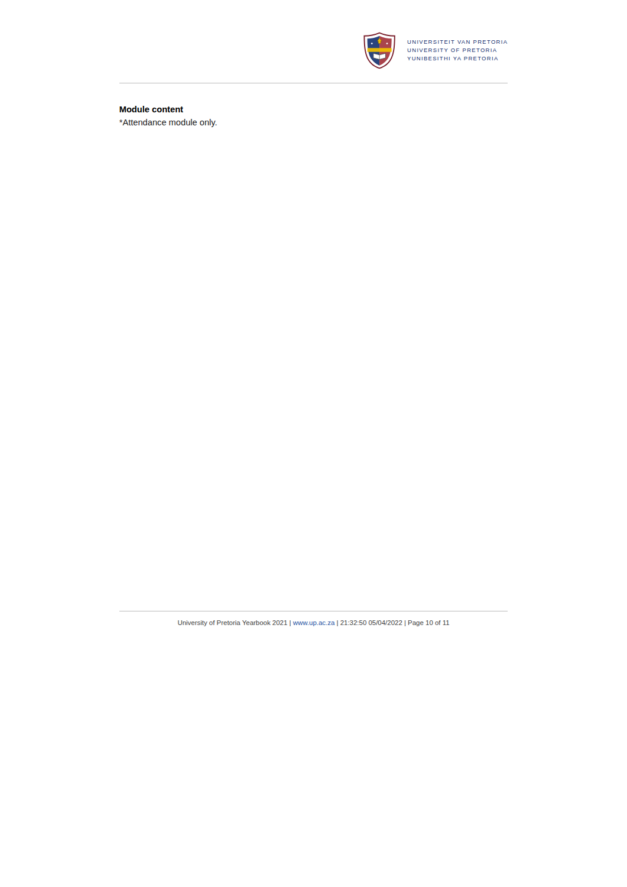Universiteit van Pretoria University of Pretoria Yunibesithi ya Pretoria
Module content
*Attendance module only.
University of Pretoria Yearbook 2021 | www.up.ac.za | 21:32:50 05/04/2022 | Page 10 of 11